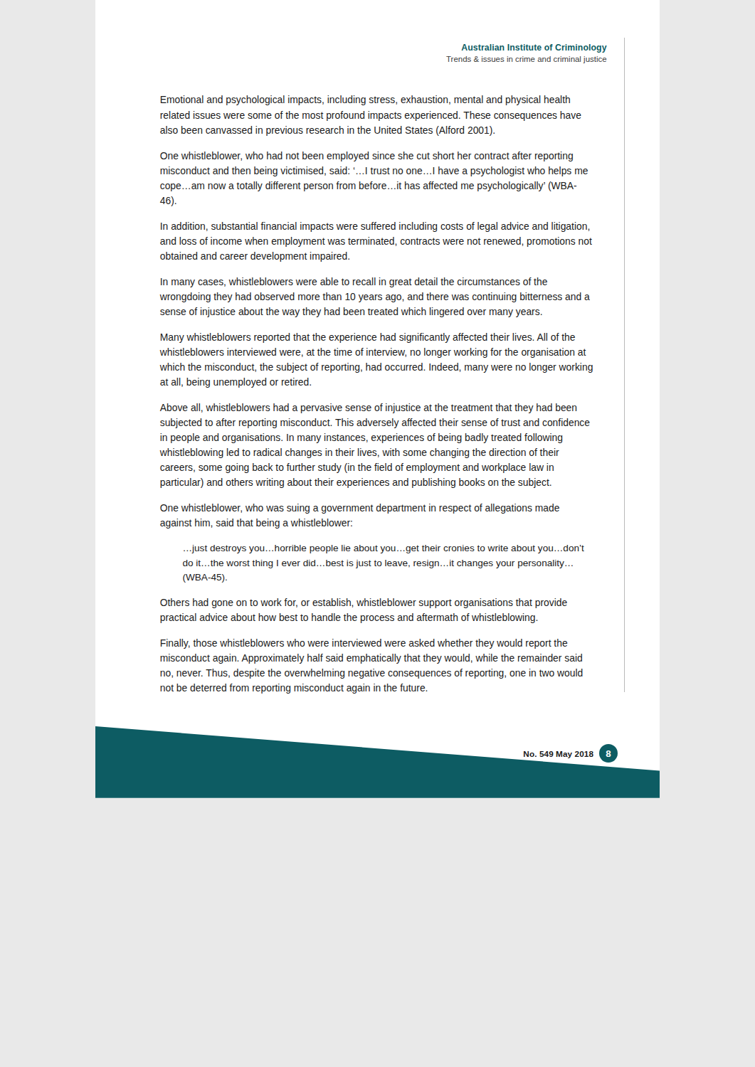Australian Institute of Criminology
Trends & issues in crime and criminal justice
Emotional and psychological impacts, including stress, exhaustion, mental and physical health related issues were some of the most profound impacts experienced. These consequences have also been canvassed in previous research in the United States (Alford 2001).
One whistleblower, who had not been employed since she cut short her contract after reporting misconduct and then being victimised, said: ‘…I trust no one…I have a psychologist who helps me cope…am now a totally different person from before…it has affected me psychologically’ (WBA-46).
In addition, substantial financial impacts were suffered including costs of legal advice and litigation, and loss of income when employment was terminated, contracts were not renewed, promotions not obtained and career development impaired.
In many cases, whistleblowers were able to recall in great detail the circumstances of the wrongdoing they had observed more than 10 years ago, and there was continuing bitterness and a sense of injustice about the way they had been treated which lingered over many years.
Many whistleblowers reported that the experience had significantly affected their lives. All of the whistleblowers interviewed were, at the time of interview, no longer working for the organisation at which the misconduct, the subject of reporting, had occurred. Indeed, many were no longer working at all, being unemployed or retired.
Above all, whistleblowers had a pervasive sense of injustice at the treatment that they had been subjected to after reporting misconduct. This adversely affected their sense of trust and confidence in people and organisations. In many instances, experiences of being badly treated following whistleblowing led to radical changes in their lives, with some changing the direction of their careers, some going back to further study (in the field of employment and workplace law in particular) and others writing about their experiences and publishing books on the subject.
One whistleblower, who was suing a government department in respect of allegations made against him, said that being a whistleblower:
…just destroys you…horrible people lie about you…get their cronies to write about you…don’t do it…the worst thing I ever did…best is just to leave, resign…it changes your personality… (WBA-45).
Others had gone on to work for, or establish, whistleblower support organisations that provide practical advice about how best to handle the process and aftermath of whistleblowing.
Finally, those whistleblowers who were interviewed were asked whether they would report the misconduct again. Approximately half said emphatically that they would, while the remainder said no, never. Thus, despite the overwhelming negative consequences of reporting, one in two would not be deterred from reporting misconduct again in the future.
No. 549 May 2018 8